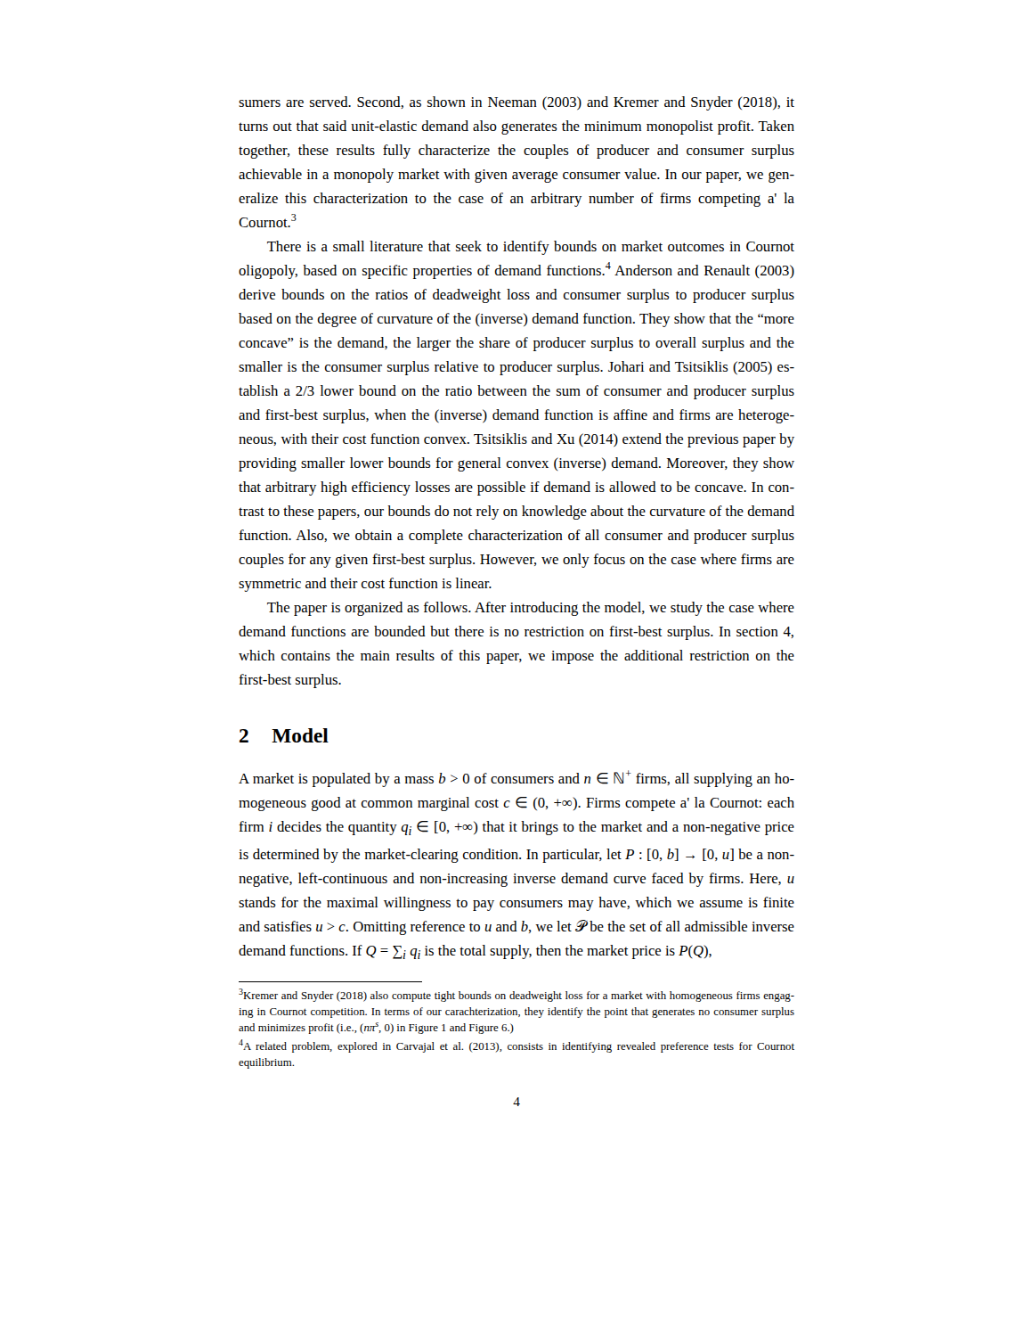sumers are served. Second, as shown in Neeman (2003) and Kremer and Snyder (2018), it turns out that said unit-elastic demand also generates the minimum monopolist profit. Taken together, these results fully characterize the couples of producer and consumer surplus achievable in a monopoly market with given average consumer value. In our paper, we generalize this characterization to the case of an arbitrary number of firms competing a' la Cournot.3
There is a small literature that seek to identify bounds on market outcomes in Cournot oligopoly, based on specific properties of demand functions.4 Anderson and Renault (2003) derive bounds on the ratios of deadweight loss and consumer surplus to producer surplus based on the degree of curvature of the (inverse) demand function. They show that the “more concave” is the demand, the larger the share of producer surplus to overall surplus and the smaller is the consumer surplus relative to producer surplus. Johari and Tsitsiklis (2005) establish a 2/3 lower bound on the ratio between the sum of consumer and producer surplus and first-best surplus, when the (inverse) demand function is affine and firms are heterogeneous, with their cost function convex. Tsitsiklis and Xu (2014) extend the previous paper by providing smaller lower bounds for general convex (inverse) demand. Moreover, they show that arbitrary high efficiency losses are possible if demand is allowed to be concave. In contrast to these papers, our bounds do not rely on knowledge about the curvature of the demand function. Also, we obtain a complete characterization of all consumer and producer surplus couples for any given first-best surplus. However, we only focus on the case where firms are symmetric and their cost function is linear.
The paper is organized as follows. After introducing the model, we study the case where demand functions are bounded but there is no restriction on first-best surplus. In section 4, which contains the main results of this paper, we impose the additional restriction on the first-best surplus.
2 Model
A market is populated by a mass b > 0 of consumers and n ∈ ℕ+ firms, all supplying an homogeneous good at common marginal cost c ∈ (0, +∞). Firms compete a' la Cournot: each firm i decides the quantity qi ∈ [0, +∞) that it brings to the market and a non-negative price is determined by the market-clearing condition. In particular, let P : [0, b] → [0, u] be a non-negative, left-continuous and non-increasing inverse demand curve faced by firms. Here, u stands for the maximal willingness to pay consumers may have, which we assume is finite and satisfies u > c. Omitting reference to u and b, we let 𝒫 be the set of all admissible inverse demand functions. If Q = ∑i qi is the total supply, then the market price is P(Q),
3Kremer and Snyder (2018) also compute tight bounds on deadweight loss for a market with homogeneous firms engaging in Cournot competition. In terms of our carachterization, they identify the point that generates no consumer surplus and minimizes profit (i.e., (nπs, 0) in Figure 1 and Figure 6.)
4A related problem, explored in Carvajal et al. (2013), consists in identifying revealed preference tests for Cournot equilibrium.
4